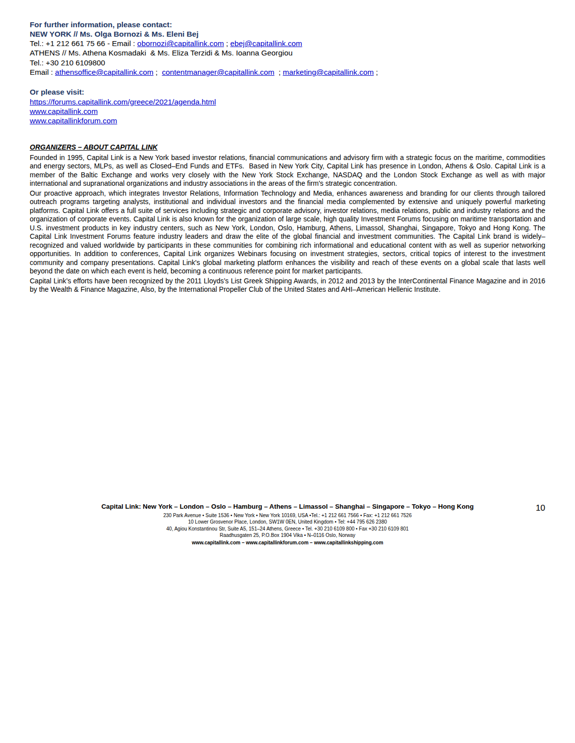For further information, please contact:
NEW YORK // Ms. Olga Bornozi & Ms. Eleni Bej
Tel.: +1 212 661 75 66 - Email : obornozi@capitallink.com ; ebej@capitallink.com
ATHENS // Ms. Athena Kosmadaki & Ms. Eliza Terzidi & Ms. Ioanna Georgiou
Tel.: +30 210 6109800
Email : athensoffice@capitallink.com ; contentmanager@capitallink.com ; marketing@capitallink.com ;
Or please visit:
https://forums.capitallink.com/greece/2021/agenda.html
www.capitallink.com
www.capitallinkforum.com
ORGANIZERS – ABOUT CAPITAL LINK
Founded in 1995, Capital Link is a New York based investor relations, financial communications and advisory firm with a strategic focus on the maritime, commodities and energy sectors, MLPs, as well as Closed–End Funds and ETFs. Based in New York City, Capital Link has presence in London, Athens & Oslo. Capital Link is a member of the Baltic Exchange and works very closely with the New York Stock Exchange, NASDAQ and the London Stock Exchange as well as with major international and supranational organizations and industry associations in the areas of the firm's strategic concentration.
Our proactive approach, which integrates Investor Relations, Information Technology and Media, enhances awareness and branding for our clients through tailored outreach programs targeting analysts, institutional and individual investors and the financial media complemented by extensive and uniquely powerful marketing platforms. Capital Link offers a full suite of services including strategic and corporate advisory, investor relations, media relations, public and industry relations and the organization of corporate events. Capital Link is also known for the organization of large scale, high quality Investment Forums focusing on maritime transportation and U.S. investment products in key industry centers, such as New York, London, Oslo, Hamburg, Athens, Limassol, Shanghai, Singapore, Tokyo and Hong Kong. The Capital Link Investment Forums feature industry leaders and draw the elite of the global financial and investment communities. The Capital Link brand is widely–recognized and valued worldwide by participants in these communities for combining rich informational and educational content with as well as superior networking opportunities. In addition to conferences, Capital Link organizes Webinars focusing on investment strategies, sectors, critical topics of interest to the investment community and company presentations. Capital Link's global marketing platform enhances the visibility and reach of these events on a global scale that lasts well beyond the date on which each event is held, becoming a continuous reference point for market participants.
Capital Link’s efforts have been recognized by the 2011 Lloyds’s List Greek Shipping Awards, in 2012 and 2013 by the InterContinental Finance Magazine and in 2016 by the Wealth & Finance Magazine, Also, by the International Propeller Club of the United States and AHI–American Hellenic Institute.
10
Capital Link: New York – London – Oslo – Hamburg – Athens – Limassol – Shanghai – Singapore – Tokyo – Hong Kong
230 Park Avenue • Suite 1536 • New York • New York 10169, USA •Tel.: +1 212 661 7566 • Fax: +1 212 661 7526
10 Lower Grosvenor Place, London, SW1W 0EN, United Kingdom • Tel: +44 795 626 2380
40, Agiou Konstantinou Str, Suite A5, 151–24 Athens, Greece • Tel. +30 210 6109 800 • Fax +30 210 6109 801
Raadhusgaten 25, P.O.Box 1904 Vika • N–0116 Oslo, Norway
www.capitallink.com – www.capitallinkforum.com – www.capitallinkshipping.com